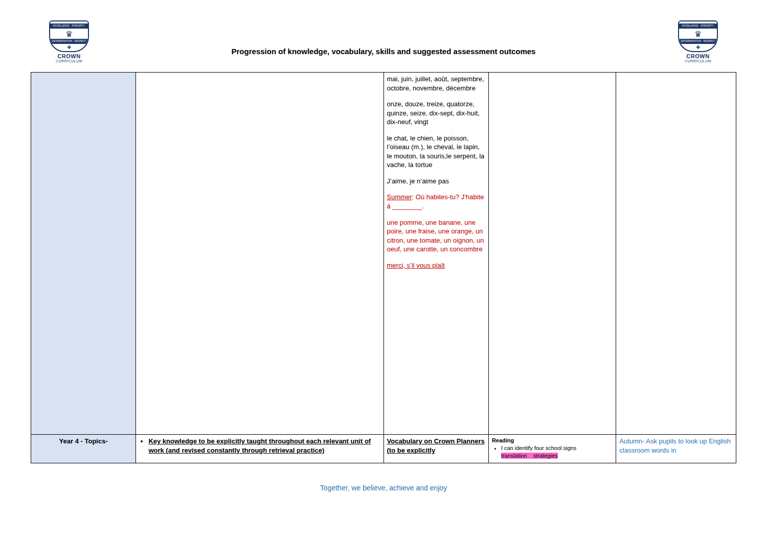EXCELLENCE INTEGRITY
♛
DETERMINATION RESPECT
✚
CROWN
CURRICULUM
EXCELLENCE INTEGRITY
♛
DETERMINATION RESPECT
✚
CROWN
CURRICULUM
Progression of knowledge, vocabulary, skills and suggested assessment outcomes
| | | mai, juin, juillet, août, septembre, octobre, novembre, décembre onze, douze, treize, quatorze, quinze, seize, dix-sept, dix-huit, dix-neuf, vingt le chat, le chien, le poisson, l’oiseau (m.), le cheval, le lapin, le mouton, la souris,le serpent, la vache, la tortue J’aime, je n’aime pas Summer : Où habites-tu? J’habite à ________. une pomme, une banane, une poire, une fraise, une orange, un citron, une tomate, un oignon, un oeuf, une carotte, un concombre merci, s’il vous plaît | | |
| Year 4 - Topics- | Key knowledge to be explicitly taught throughout each relevant unit of work (and revised constantly through retrieval practice) | Vocabulary on Crown Planners (to be explicitly | Reading I can identify four school signs translation strategies | Autumn- Ask pupils to look up English classroom words in |
Together, we believe, achieve and enjoy